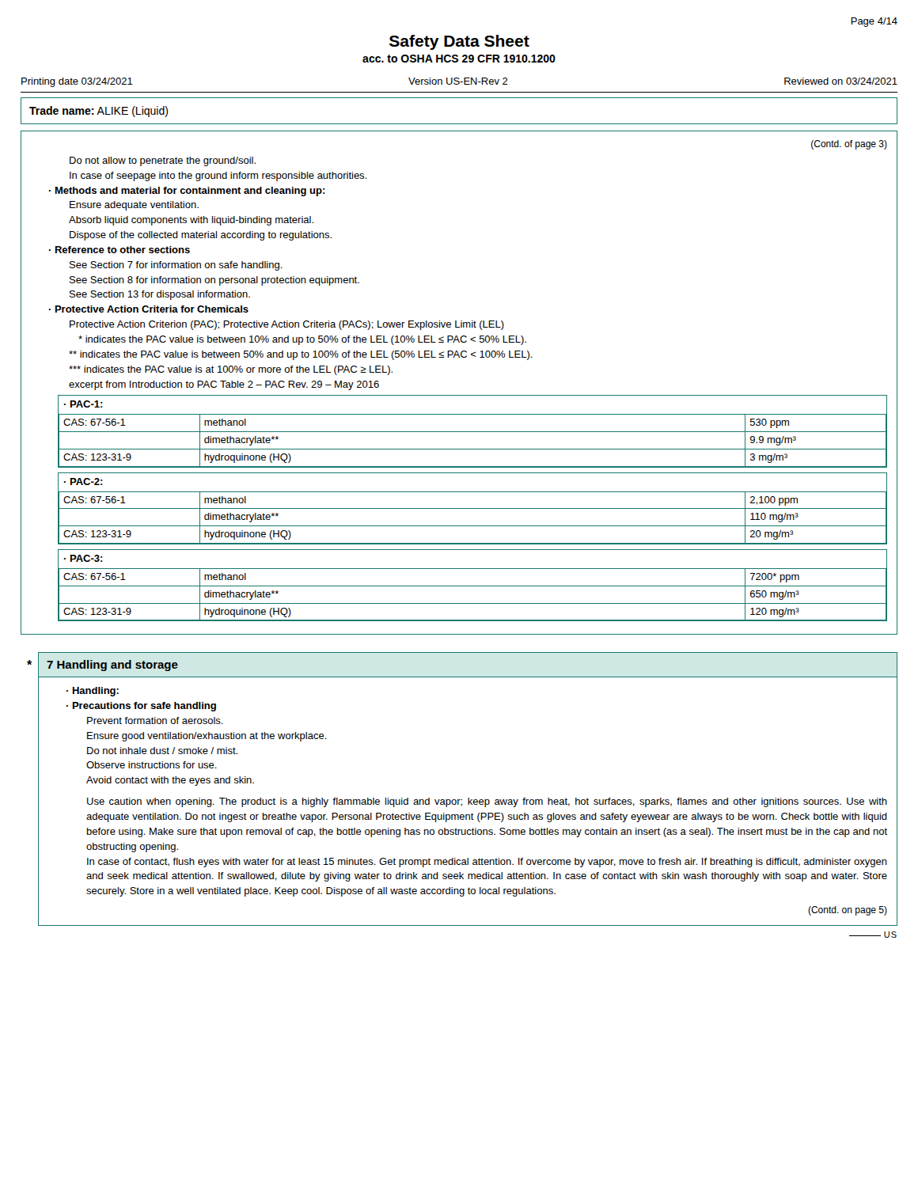Page 4/14
Safety Data Sheet
acc. to OSHA HCS 29 CFR 1910.1200
Printing date 03/24/2021 Version US-EN-Rev 2 Reviewed on 03/24/2021
Trade name: ALIKE (Liquid)
(Contd. of page 3)
Do not allow to penetrate the ground/soil.
In case of seepage into the ground inform responsible authorities.
Methods and material for containment and cleaning up:
Ensure adequate ventilation.
Absorb liquid components with liquid-binding material.
Dispose of the collected material according to regulations.
Reference to other sections
See Section 7 for information on safe handling.
See Section 8 for information on personal protection equipment.
See Section 13 for disposal information.
Protective Action Criteria for Chemicals
Protective Action Criterion (PAC); Protective Action Criteria (PACs); Lower Explosive Limit (LEL)
* indicates the PAC value is between 10% and up to 50% of the LEL (10% LEL ≤ PAC < 50% LEL).
** indicates the PAC value is between 50% and up to 100% of the LEL (50% LEL ≤ PAC < 100% LEL).
*** indicates the PAC value is at 100% or more of the LEL (PAC ≥ LEL).
excerpt from Introduction to PAC Table 2 – PAC Rev. 29 – May 2016
PAC-1:
| CAS: 67-56-1 | methanol | 530 ppm |
| | dimethacrylate** | 9.9 mg/m³ |
| CAS: 123-31-9 | hydroquinone (HQ) | 3 mg/m³ |
PAC-2:
| CAS: 67-56-1 | methanol | 2,100 ppm |
| | dimethacrylate** | 110 mg/m³ |
| CAS: 123-31-9 | hydroquinone (HQ) | 20 mg/m³ |
PAC-3:
| CAS: 67-56-1 | methanol | 7200* ppm |
| | dimethacrylate** | 650 mg/m³ |
| CAS: 123-31-9 | hydroquinone (HQ) | 120 mg/m³ |
*
7 Handling and storage
Handling:
Precautions for safe handling
Prevent formation of aerosols.
Ensure good ventilation/exhaustion at the workplace.
Do not inhale dust / smoke / mist.
Observe instructions for use.
Avoid contact with the eyes and skin.
Use caution when opening. The product is a highly flammable liquid and vapor; keep away from heat, hot surfaces, sparks, flames and other ignitions sources. Use with adequate ventilation. Do not ingest or breathe vapor. Personal Protective Equipment (PPE) such as gloves and safety eyewear are always to be worn. Check bottle with liquid before using. Make sure that upon removal of cap, the bottle opening has no obstructions. Some bottles may contain an insert (as a seal). The insert must be in the cap and not obstructing opening.
In case of contact, flush eyes with water for at least 15 minutes. Get prompt medical attention. If overcome by vapor, move to fresh air. If breathing is difficult, administer oxygen and seek medical attention. If swallowed, dilute by giving water to drink and seek medical attention. In case of contact with skin wash thoroughly with soap and water. Store securely. Store in a well ventilated place. Keep cool. Dispose of all waste according to local regulations.
(Contd. on page 5)
US